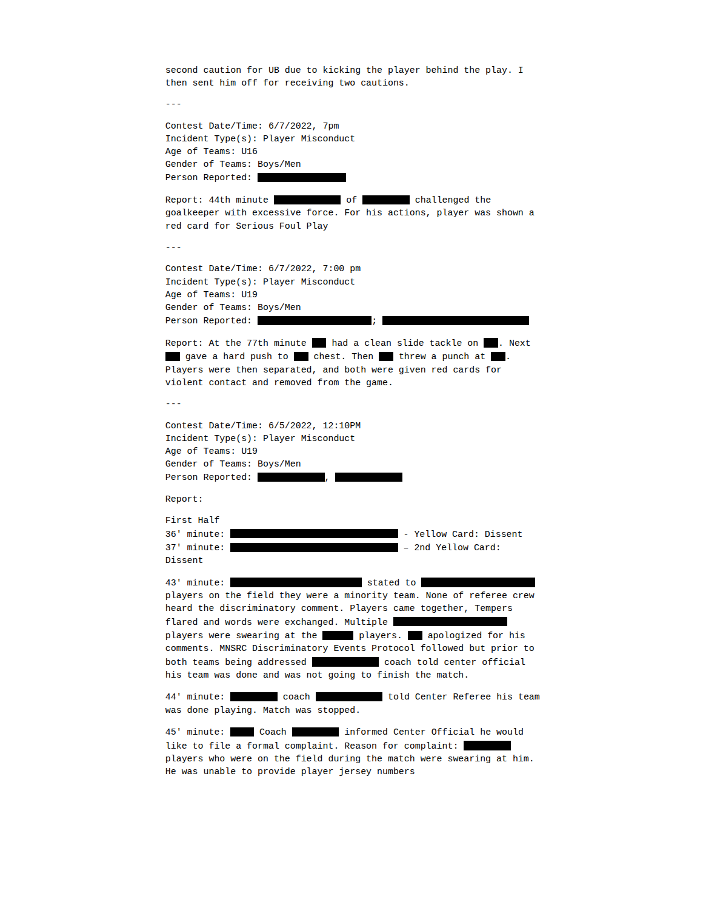second caution for UB due to kicking the player behind the play. I then sent him off for receiving two cautions.
---
Contest Date/Time: 6/7/2022, 7pm
Incident Type(s): Player Misconduct
Age of Teams: U16
Gender of Teams: Boys/Men
Person Reported:
Report: 44th minute of challenged the goalkeeper with excessive force. For his actions, player was shown a red card for Serious Foul Play
---
Contest Date/Time: 6/7/2022, 7:00 pm
Incident Type(s): Player Misconduct
Age of Teams: U19
Gender of Teams: Boys/Men
Person Reported: ;
Report: At the 77th minute had a clean slide tackle on . Next gave a hard push to chest. Then threw a punch at . Players were then separated, and both were given red cards for violent contact and removed from the game.
---
Contest Date/Time: 6/5/2022, 12:10PM
Incident Type(s): Player Misconduct
Age of Teams: U19
Gender of Teams: Boys/Men
Person Reported: ,
Report:
First Half
36' minute: - Yellow Card: Dissent
37' minute: – 2nd Yellow Card: Dissent
43' minute: stated to players on the field they were a minority team. None of referee crew heard the discriminatory comment. Players came together, Tempers flared and words were exchanged. Multiple players were swearing at the players. apologized for his comments. MNSRC Discriminatory Events Protocol followed but prior to both teams being addressed coach told center official his team was done and was not going to finish the match.
44' minute: coach told Center Referee his team was done playing. Match was stopped.
45' minute: Coach informed Center Official he would like to file a formal complaint. Reason for complaint: players who were on the field during the match were swearing at him. He was unable to provide player jersey numbers